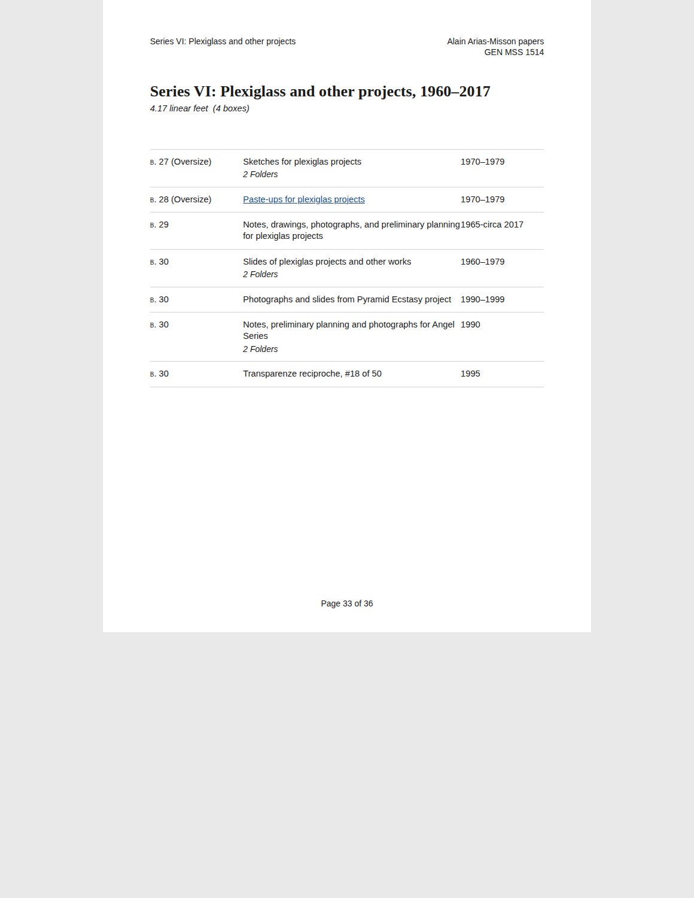Series VI: Plexiglass and other projects
Alain Arias-Misson papers
GEN MSS 1514
Series VI: Plexiglass and other projects, 1960–2017
4.17 linear feet (4 boxes)
| b. 27 (Oversize) | Sketches for plexiglas projects 2 Folders | 1970–1979 |
| b. 28 (Oversize) | Paste-ups for plexiglas projects | 1970–1979 |
| b. 29 | Notes, drawings, photographs, and preliminary planning for plexiglas projects | 1965-circa 2017 |
| b. 30 | Slides of plexiglas projects and other works 2 Folders | 1960–1979 |
| b. 30 | Photographs and slides from Pyramid Ecstasy project | 1990–1999 |
| b. 30 | Notes, preliminary planning and photographs for Angel Series 2 Folders | 1990 |
| b. 30 | Transparenze reciproche, #18 of 50 | 1995 |
Page 33 of 36